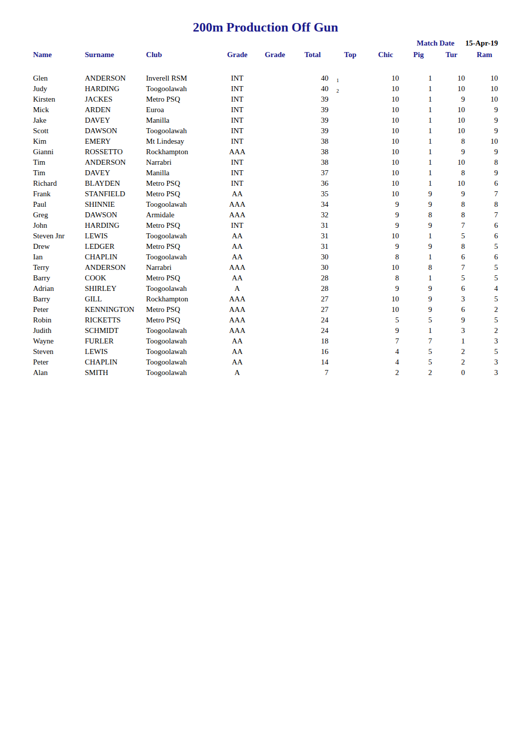200m Production Off Gun
| | Match Date 15-Apr-19 |
| Name | Surname | Club | Grade | Grade | Total | Top | Chic | Pig | Tur | Ram |
| Glen | ANDERSON | Inverell RSM | INT | | 40 | 1 | 10 | 1 | 10 | 10 |
| Judy | HARDING | Toogoolawah | INT | | 40 | 2 | 10 | 1 | 10 | 10 |
| Kirsten | JACKES | Metro PSQ | INT | | 39 | | 10 | 1 | 9 | 10 |
| Mick | ARDEN | Euroa | INT | | 39 | | 10 | 1 | 10 | 9 |
| Jake | DAVEY | Manilla | INT | | 39 | | 10 | 1 | 10 | 9 |
| Scott | DAWSON | Toogoolawah | INT | | 39 | | 10 | 1 | 10 | 9 |
| Kim | EMERY | Mt Lindesay | INT | | 38 | | 10 | 1 | 8 | 10 |
| Gianni | ROSSETTO | Rockhampton | AAA | | 38 | | 10 | 1 | 9 | 9 |
| Tim | ANDERSON | Narrabri | INT | | 38 | | 10 | 1 | 10 | 8 |
| Tim | DAVEY | Manilla | INT | | 37 | | 10 | 1 | 8 | 9 |
| Richard | BLAYDEN | Metro PSQ | INT | | 36 | | 10 | 1 | 10 | 6 |
| Frank | STANFIELD | Metro PSQ | AA | | 35 | | 10 | 9 | 9 | 7 |
| Paul | SHINNIE | Toogoolawah | AAA | | 34 | | 9 | 9 | 8 | 8 |
| Greg | DAWSON | Armidale | AAA | | 32 | | 9 | 8 | 8 | 7 |
| John | HARDING | Metro PSQ | INT | | 31 | | 9 | 9 | 7 | 6 |
| Steven Jnr | LEWIS | Toogoolawah | AA | | 31 | | 10 | 1 | 5 | 6 |
| Drew | LEDGER | Metro PSQ | AA | | 31 | | 9 | 9 | 8 | 5 |
| Ian | CHAPLIN | Toogoolawah | AA | | 30 | | 8 | 1 | 6 | 6 |
| Terry | ANDERSON | Narrabri | AAA | | 30 | | 10 | 8 | 7 | 5 |
| Barry | COOK | Metro PSQ | AA | | 28 | | 8 | 1 | 5 | 5 |
| Adrian | SHIRLEY | Toogoolawah | A | | 28 | | 9 | 9 | 6 | 4 |
| Barry | GILL | Rockhampton | AAA | | 27 | | 10 | 9 | 3 | 5 |
| Peter | KENNINGTON | Metro PSQ | AAA | | 27 | | 10 | 9 | 6 | 2 |
| Robin | RICKETTS | Metro PSQ | AAA | | 24 | | 5 | 5 | 9 | 5 |
| Judith | SCHMIDT | Toogoolawah | AAA | | 24 | | 9 | 1 | 3 | 2 |
| Wayne | FURLER | Toogoolawah | AA | | 18 | | 7 | 7 | 1 | 3 |
| Steven | LEWIS | Toogoolawah | AA | | 16 | | 4 | 5 | 2 | 5 |
| Peter | CHAPLIN | Toogoolawah | AA | | 14 | | 4 | 5 | 2 | 3 |
| Alan | SMITH | Toogoolawah | A | | 7 | | 2 | 2 | 0 | 3 |